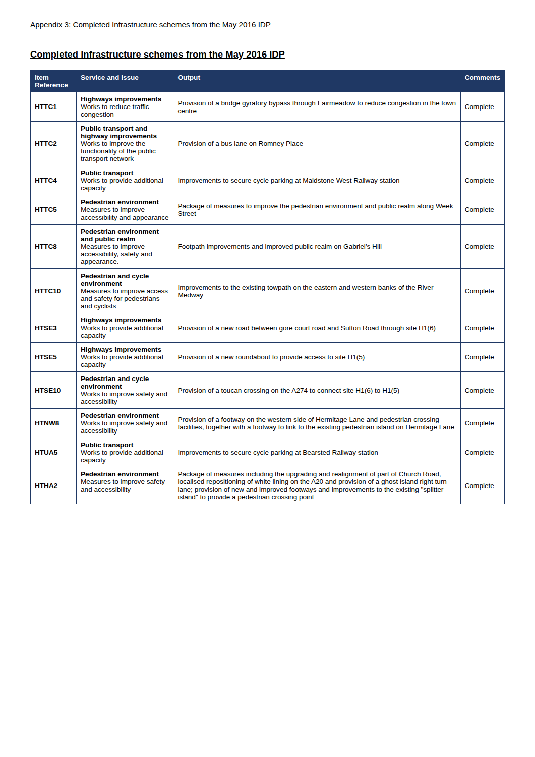Appendix 3: Completed Infrastructure schemes from the May 2016 IDP
Completed infrastructure schemes from the May 2016 IDP
| Item Reference | Service and Issue | Output | Comments |
| --- | --- | --- | --- |
| HTTC1 | Highways improvements Works to reduce traffic congestion | Provision of a bridge gyratory bypass through Fairmeadow to reduce congestion in the town centre | Complete |
| HTTC2 | Public transport and highway improvements Works to improve the functionality of the public transport network | Provision of a bus lane on Romney Place | Complete |
| HTTC4 | Public transport Works to provide additional capacity | Improvements to secure cycle parking at Maidstone West Railway station | Complete |
| HTTC5 | Pedestrian environment Measures to improve accessibility and appearance | Package of measures to improve the pedestrian environment and public realm along Week Street | Complete |
| HTTC8 | Pedestrian environment and public realm Measures to improve accessibility, safety and appearance. | Footpath improvements and improved public realm on Gabriel's Hill | Complete |
| HTTC10 | Pedestrian and cycle environment Measures to improve access and safety for pedestrians and cyclists | Improvements to the existing towpath on the eastern and western banks of the River Medway | Complete |
| HTSE3 | Highways improvements Works to provide additional capacity | Provision of a new road between gore court road and Sutton Road through site H1(6) | Complete |
| HTSE5 | Highways improvements Works to provide additional capacity | Provision of a new roundabout to provide access to site H1(5) | Complete |
| HTSE10 | Pedestrian and cycle environment Works to improve safety and accessibility | Provision of a toucan crossing on the A274 to connect site H1(6) to H1(5) | Complete |
| HTNW8 | Pedestrian environment Works to improve safety and accessibility | Provision of a footway on the western side of Hermitage Lane and pedestrian crossing facilities, together with a footway to link to the existing pedestrian island on Hermitage Lane | Complete |
| HTUA5 | Public transport Works to provide additional capacity | Improvements to secure cycle parking at Bearsted Railway station | Complete |
| HTHA2 | Pedestrian environment Measures to improve safety and accessibility | Package of measures including the upgrading and realignment of part of Church Road, localised repositioning of white lining on the A20 and provision of a ghost island right turn lane; provision of new and improved footways and improvements to the existing "splitter island" to provide a pedestrian crossing point | Complete |